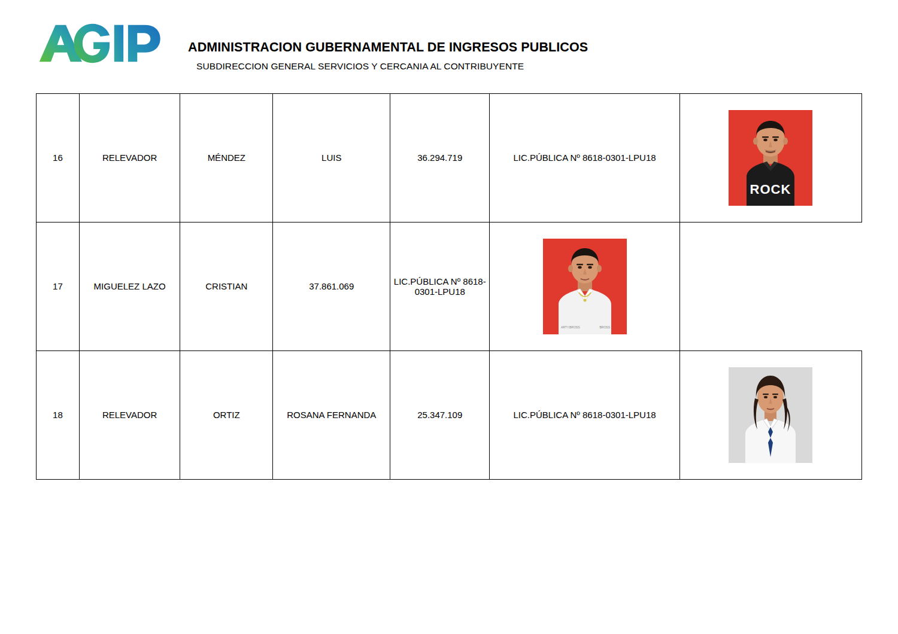ADMINISTRACION GUBERNAMENTAL DE INGRESOS PUBLICOS
SUBDIRECCION GENERAL SERVICIOS Y CERCANIA AL CONTRIBUYENTE
| 16 | RELEVADOR | MÉNDEZ | LUIS | 36.294.719 | LIC.PÚBLICA Nº 8618-0301-LPU18 | ROCK |
| 17 | MIGUELEZ LAZO | CRISTIAN | 37.861.069 | LIC.PÚBLICA Nº 8618-0301-LPU18 | ARTY.BROSS BROSS |
| 18 | RELEVADOR | ORTIZ | ROSANA FERNANDA | 25.347.109 | LIC.PÚBLICA Nº 8618-0301-LPU18 | |